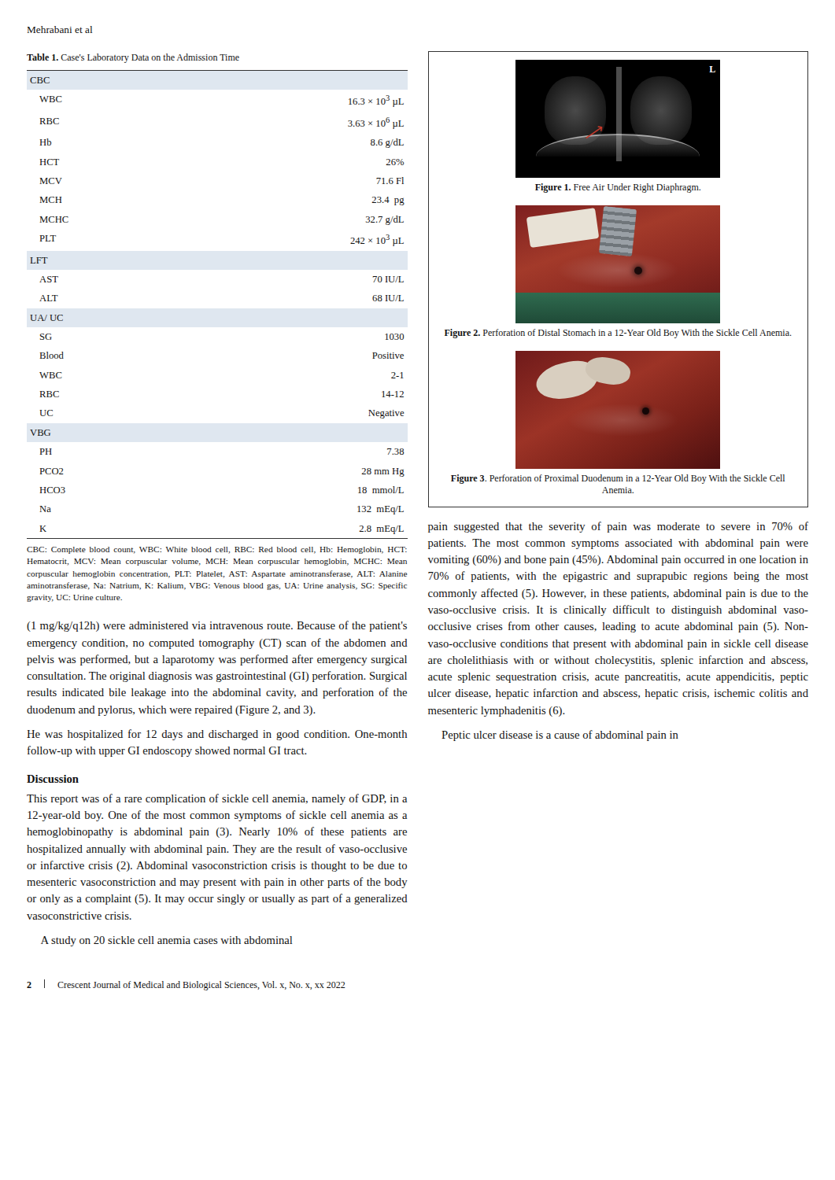Mehrabani et al
Table 1. Case's Laboratory Data on the Admission Time
| CBC |
| WBC | 16.3 × 10 3 µL |
| RBC | 3.63 × 10 6 µL |
| Hb | 8.6 g/dL |
| HCT | 26% |
| MCV | 71.6 Fl |
| MCH | 23.4 pg |
| MCHC | 32.7 g/dL |
| PLT | 242 × 10 3 µL |
| LFT |
| AST | 70 IU/L |
| ALT | 68 IU/L |
| UA/ UC |
| SG | 1030 |
| Blood | Positive |
| WBC | 2-1 |
| RBC | 14-12 |
| UC | Negative |
| VBG |
| PH | 7.38 |
| PCO2 | 28 mm Hg |
| HCO3 | 18 mmol/L |
| Na | 132 mEq/L |
| K | 2.8 mEq/L |
CBC: Complete blood count, WBC: White blood cell, RBC: Red blood cell, Hb: Hemoglobin, HCT: Hematocrit, MCV: Mean corpuscular volume, MCH: Mean corpuscular hemoglobin, MCHC: Mean corpuscular hemoglobin concentration, PLT: Platelet, AST: Aspartate aminotransferase, ALT: Alanine aminotransferase, Na: Natrium, K: Kalium, VBG: Venous blood gas, UA: Urine analysis, SG: Specific gravity, UC: Urine culture.
(1 mg/kg/q12h) were administered via intravenous route. Because of the patient's emergency condition, no computed tomography (CT) scan of the abdomen and pelvis was performed, but a laparotomy was performed after emergency surgical consultation. The original diagnosis was gastrointestinal (GI) perforation. Surgical results indicated bile leakage into the abdominal cavity, and perforation of the duodenum and pylorus, which were repaired (Figure 2, and 3).
He was hospitalized for 12 days and discharged in good condition. One-month follow-up with upper GI endoscopy showed normal GI tract.
Discussion
This report was of a rare complication of sickle cell anemia, namely of GDP, in a 12-year-old boy. One of the most common symptoms of sickle cell anemia as a hemoglobinopathy is abdominal pain (3). Nearly 10% of these patients are hospitalized annually with abdominal pain. They are the result of vaso-occlusive or infarctive crisis (2). Abdominal vasoconstriction crisis is thought to be due to mesenteric vasoconstriction and may present with pain in other parts of the body or only as a complaint (5). It may occur singly or usually as part of a generalized vasoconstrictive crisis.
A study on 20 sickle cell anemia cases with abdominal
L
⟶
Figure 1. Free Air Under Right Diaphragm.
Figure 2. Perforation of Distal Stomach in a 12-Year Old Boy With the Sickle Cell Anemia.
Figure 3. Perforation of Proximal Duodenum in a 12-Year Old Boy With the Sickle Cell Anemia.
pain suggested that the severity of pain was moderate to severe in 70% of patients. The most common symptoms associated with abdominal pain were vomiting (60%) and bone pain (45%). Abdominal pain occurred in one location in 70% of patients, with the epigastric and suprapubic regions being the most commonly affected (5). However, in these patients, abdominal pain is due to the vaso-occlusive crisis. It is clinically difficult to distinguish abdominal vaso-occlusive crises from other causes, leading to acute abdominal pain (5). Non-vaso-occlusive conditions that present with abdominal pain in sickle cell disease are cholelithiasis with or without cholecystitis, splenic infarction and abscess, acute splenic sequestration crisis, acute pancreatitis, acute appendicitis, peptic ulcer disease, hepatic infarction and abscess, hepatic crisis, ischemic colitis and mesenteric lymphadenitis (6).
Peptic ulcer disease is a cause of abdominal pain in
2 Crescent Journal of Medical and Biological Sciences, Vol. x, No. x, xx 2022